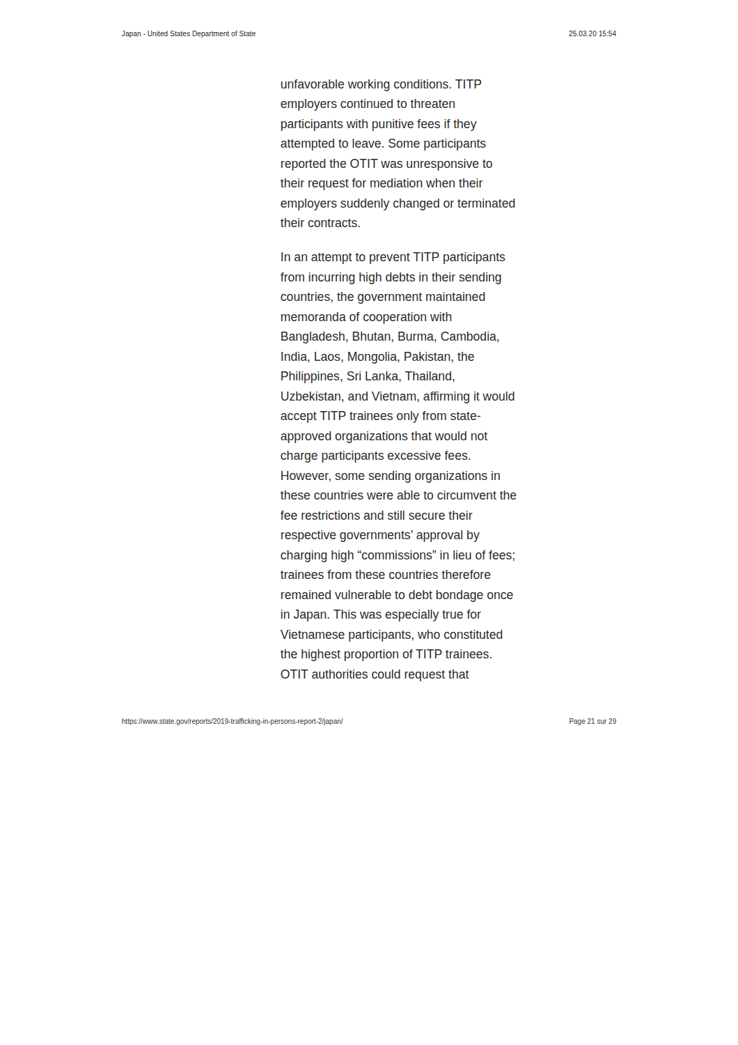Japan - United States Department of State 25.03.20 15:54
unfavorable working conditions. TITP employers continued to threaten participants with punitive fees if they attempted to leave. Some participants reported the OTIT was unresponsive to their request for mediation when their employers suddenly changed or terminated their contracts.
In an attempt to prevent TITP participants from incurring high debts in their sending countries, the government maintained memoranda of cooperation with Bangladesh, Bhutan, Burma, Cambodia, India, Laos, Mongolia, Pakistan, the Philippines, Sri Lanka, Thailand, Uzbekistan, and Vietnam, affirming it would accept TITP trainees only from state-approved organizations that would not charge participants excessive fees. However, some sending organizations in these countries were able to circumvent the fee restrictions and still secure their respective governments’ approval by charging high “commissions” in lieu of fees; trainees from these countries therefore remained vulnerable to debt bondage once in Japan. This was especially true for Vietnamese participants, who constituted the highest proportion of TITP trainees. OTIT authorities could request that
https://www.state.gov/reports/2019-trafficking-in-persons-report-2/japan/ Page 21 sur 29